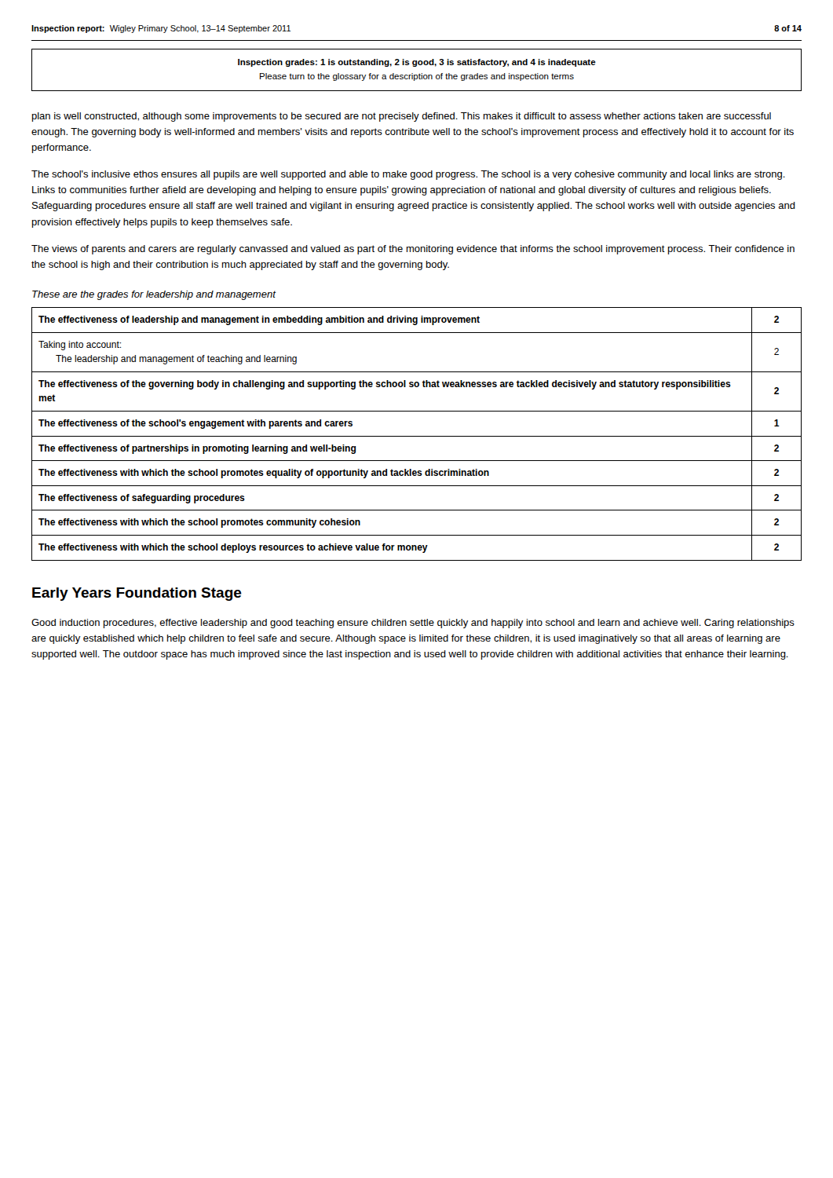Inspection report: Wigley Primary School, 13–14 September 2011
8 of 14
Inspection grades: 1 is outstanding, 2 is good, 3 is satisfactory, and 4 is inadequate
Please turn to the glossary for a description of the grades and inspection terms
plan is well constructed, although some improvements to be secured are not precisely defined. This makes it difficult to assess whether actions taken are successful enough. The governing body is well-informed and members' visits and reports contribute well to the school's improvement process and effectively hold it to account for its performance.
The school's inclusive ethos ensures all pupils are well supported and able to make good progress. The school is a very cohesive community and local links are strong. Links to communities further afield are developing and helping to ensure pupils' growing appreciation of national and global diversity of cultures and religious beliefs. Safeguarding procedures ensure all staff are well trained and vigilant in ensuring agreed practice is consistently applied. The school works well with outside agencies and provision effectively helps pupils to keep themselves safe.
The views of parents and carers are regularly canvassed and valued as part of the monitoring evidence that informs the school improvement process. Their confidence in the school is high and their contribution is much appreciated by staff and the governing body.
These are the grades for leadership and management
| The effectiveness of leadership and management in embedding ambition and driving improvement | 2 |
| Taking into account: The leadership and management of teaching and learning | 2 |
| The effectiveness of the governing body in challenging and supporting the school so that weaknesses are tackled decisively and statutory responsibilities met | 2 |
| The effectiveness of the school's engagement with parents and carers | 1 |
| The effectiveness of partnerships in promoting learning and well-being | 2 |
| The effectiveness with which the school promotes equality of opportunity and tackles discrimination | 2 |
| The effectiveness of safeguarding procedures | 2 |
| The effectiveness with which the school promotes community cohesion | 2 |
| The effectiveness with which the school deploys resources to achieve value for money | 2 |
Early Years Foundation Stage
Good induction procedures, effective leadership and good teaching ensure children settle quickly and happily into school and learn and achieve well. Caring relationships are quickly established which help children to feel safe and secure. Although space is limited for these children, it is used imaginatively so that all areas of learning are supported well. The outdoor space has much improved since the last inspection and is used well to provide children with additional activities that enhance their learning.